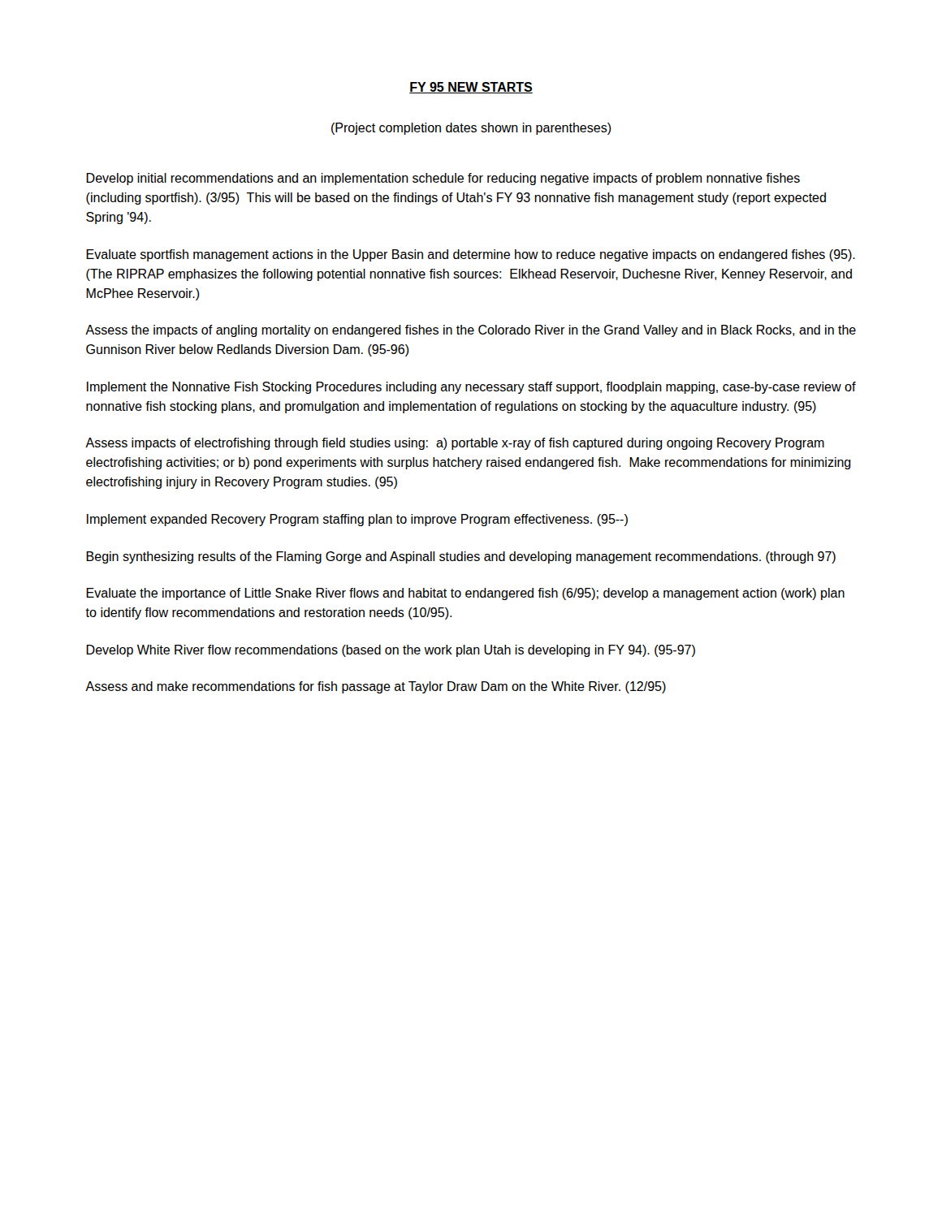FY 95 NEW STARTS
(Project completion dates shown in parentheses)
Develop initial recommendations and an implementation schedule for reducing negative impacts of problem nonnative fishes (including sportfish). (3/95) This will be based on the findings of Utah's FY 93 nonnative fish management study (report expected Spring '94).
Evaluate sportfish management actions in the Upper Basin and determine how to reduce negative impacts on endangered fishes (95). (The RIPRAP emphasizes the following potential nonnative fish sources: Elkhead Reservoir, Duchesne River, Kenney Reservoir, and McPhee Reservoir.)
Assess the impacts of angling mortality on endangered fishes in the Colorado River in the Grand Valley and in Black Rocks, and in the Gunnison River below Redlands Diversion Dam. (95-96)
Implement the Nonnative Fish Stocking Procedures including any necessary staff support, floodplain mapping, case-by-case review of nonnative fish stocking plans, and promulgation and implementation of regulations on stocking by the aquaculture industry. (95)
Assess impacts of electrofishing through field studies using: a) portable x-ray of fish captured during ongoing Recovery Program electrofishing activities; or b) pond experiments with surplus hatchery raised endangered fish. Make recommendations for minimizing electrofishing injury in Recovery Program studies. (95)
Implement expanded Recovery Program staffing plan to improve Program effectiveness. (95--)
Begin synthesizing results of the Flaming Gorge and Aspinall studies and developing management recommendations. (through 97)
Evaluate the importance of Little Snake River flows and habitat to endangered fish (6/95); develop a management action (work) plan to identify flow recommendations and restoration needs (10/95).
Develop White River flow recommendations (based on the work plan Utah is developing in FY 94). (95-97)
Assess and make recommendations for fish passage at Taylor Draw Dam on the White River. (12/95)